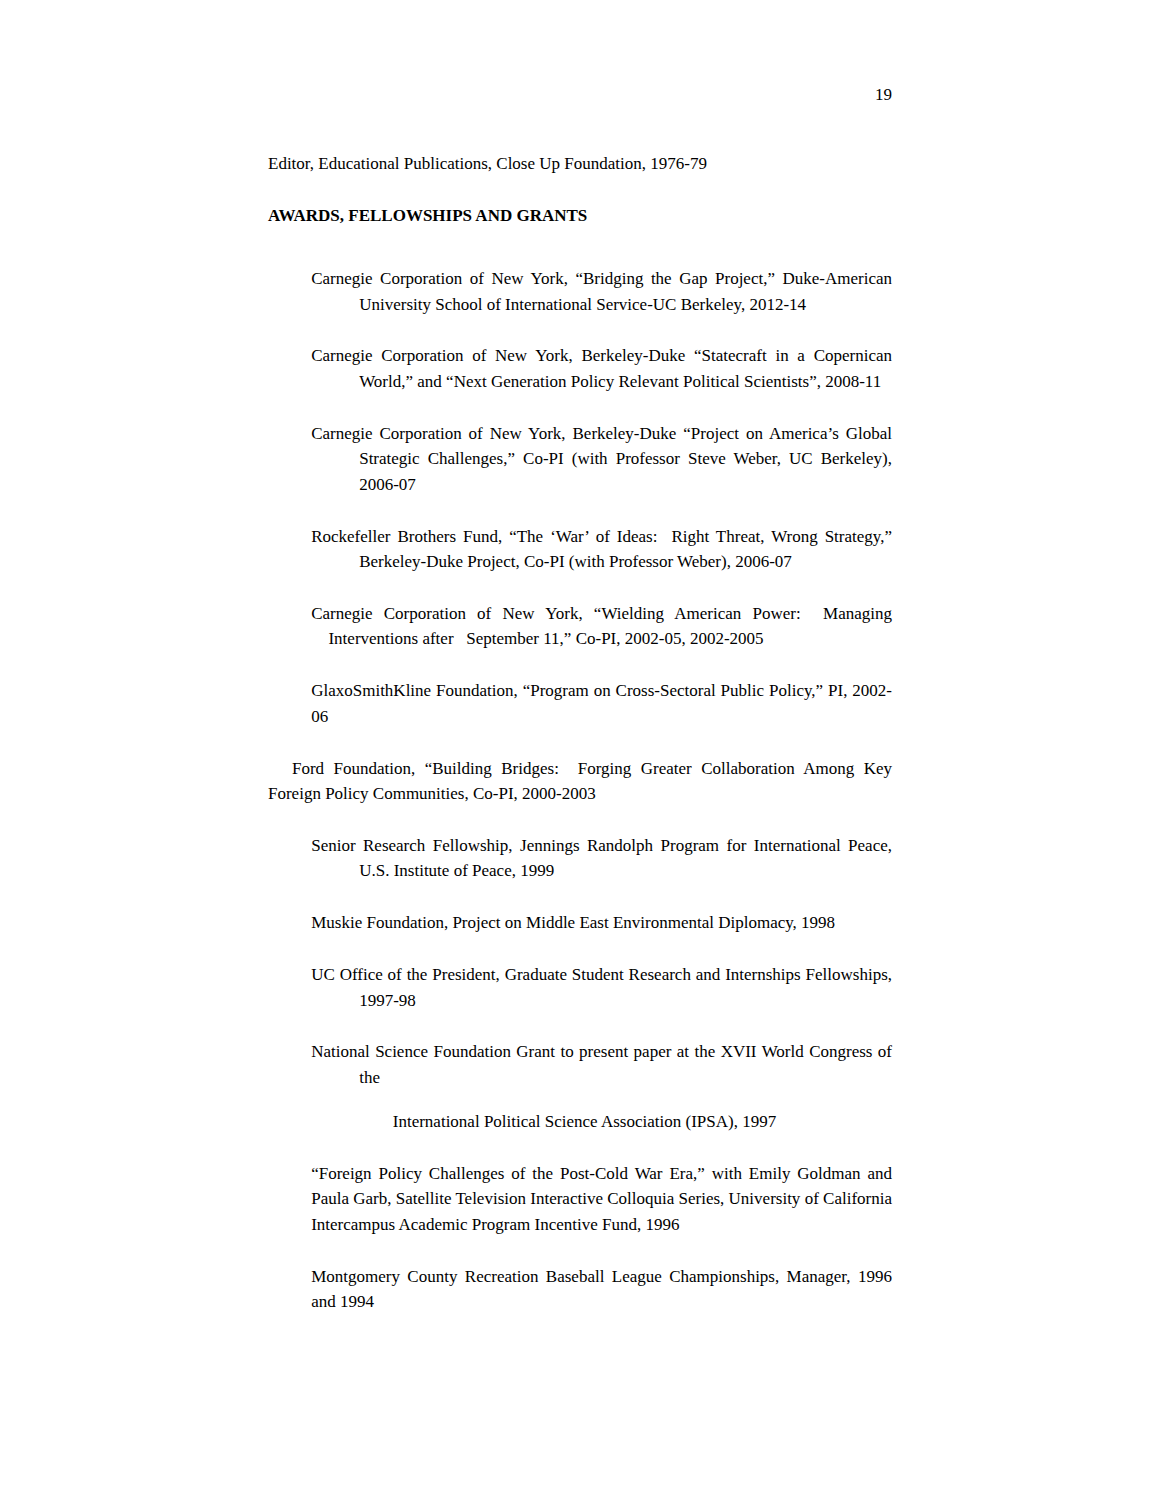19
Editor, Educational Publications, Close Up Foundation, 1976-79
AWARDS, FELLOWSHIPS AND GRANTS
Carnegie Corporation of New York, “Bridging the Gap Project,” Duke-American University School of International Service-UC Berkeley, 2012-14
Carnegie Corporation of New York, Berkeley-Duke “Statecraft in a Copernican World,” and “Next Generation Policy Relevant Political Scientists”, 2008-11
Carnegie Corporation of New York, Berkeley-Duke “Project on America’s Global Strategic Challenges,” Co-PI (with Professor Steve Weber, UC Berkeley), 2006-07
Rockefeller Brothers Fund, “The ‘War’ of Ideas: Right Threat, Wrong Strategy,” Berkeley-Duke Project, Co-PI (with Professor Weber), 2006-07
Carnegie Corporation of New York, “Wielding American Power: Managing Interventions after September 11,” Co-PI, 2002-05, 2002-2005
GlaxoSmithKline Foundation, “Program on Cross-Sectoral Public Policy,” PI, 2002-06
Ford Foundation, “Building Bridges: Forging Greater Collaboration Among Key Foreign Policy Communities, Co-PI, 2000-2003
Senior Research Fellowship, Jennings Randolph Program for International Peace, U.S. Institute of Peace, 1999
Muskie Foundation, Project on Middle East Environmental Diplomacy, 1998
UC Office of the President, Graduate Student Research and Internships Fellowships, 1997-98
National Science Foundation Grant to present paper at the XVII World Congress of the International Political Science Association (IPSA), 1997
“Foreign Policy Challenges of the Post-Cold War Era,” with Emily Goldman and Paula Garb, Satellite Television Interactive Colloquia Series, University of California Intercampus Academic Program Incentive Fund, 1996
Montgomery County Recreation Baseball League Championships, Manager, 1996 and 1994